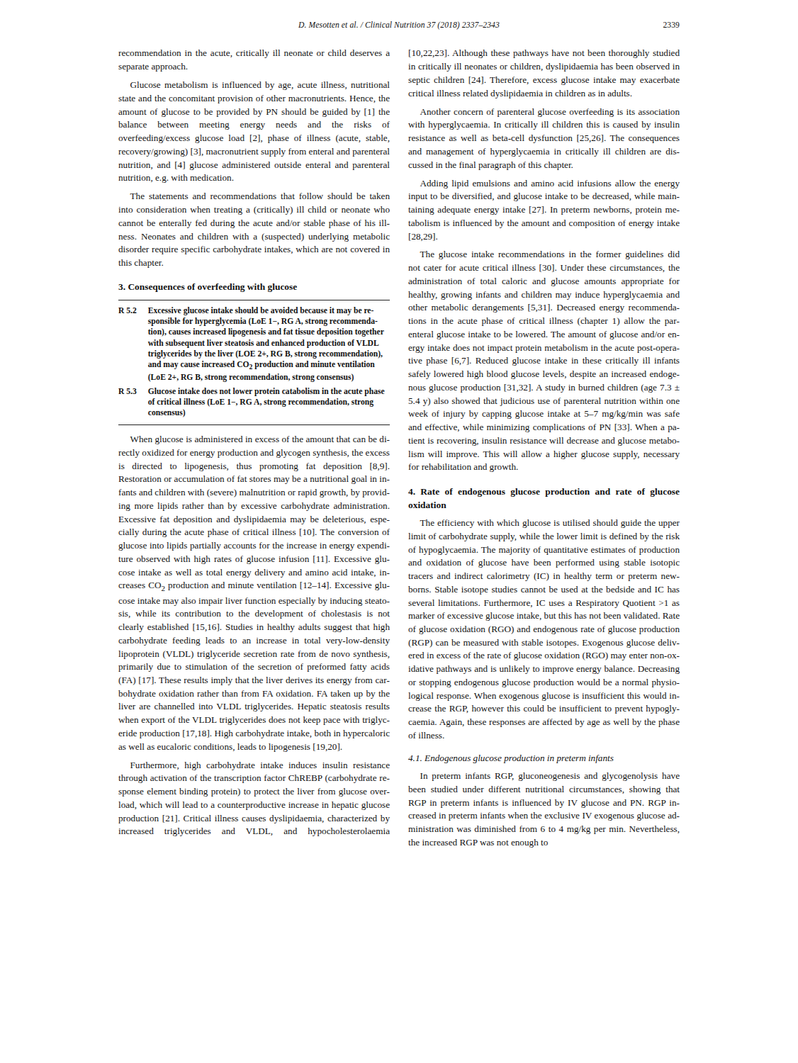D. Mesotten et al. / Clinical Nutrition 37 (2018) 2337–2343
2339
recommendation in the acute, critically ill neonate or child deserves a separate approach.
Glucose metabolism is influenced by age, acute illness, nutritional state and the concomitant provision of other macronutrients. Hence, the amount of glucose to be provided by PN should be guided by [1] the balance between meeting energy needs and the risks of overfeeding/excess glucose load [2], phase of illness (acute, stable, recovery/growing) [3], macronutrient supply from enteral and parenteral nutrition, and [4] glucose administered outside enteral and parenteral nutrition, e.g. with medication.
The statements and recommendations that follow should be taken into consideration when treating a (critically) ill child or neonate who cannot be enterally fed during the acute and/or stable phase of his illness. Neonates and children with a (suspected) underlying metabolic disorder require specific carbohydrate intakes, which are not covered in this chapter.
3. Consequences of overfeeding with glucose
| R 5.2 | Excessive glucose intake should be avoided because it may be responsible for hyperglycemia (LoE 1−, RG A, strong recommendation), causes increased lipogenesis and fat tissue deposition together with subsequent liver steatosis and enhanced production of VLDL triglycerides by the liver (LOE 2+, RG B, strong recommendation), and may cause increased CO 2 production and minute ventilation (LoE 2+, RG B, strong recommendation, strong consensus) |
| R 5.3 | Glucose intake does not lower protein catabolism in the acute phase of critical illness (LoE 1−, RG A, strong recommendation, strong consensus) |
When glucose is administered in excess of the amount that can be directly oxidized for energy production and glycogen synthesis, the excess is directed to lipogenesis, thus promoting fat deposition [8,9]. Restoration or accumulation of fat stores may be a nutritional goal in infants and children with (severe) malnutrition or rapid growth, by providing more lipids rather than by excessive carbohydrate administration. Excessive fat deposition and dyslipidaemia may be deleterious, especially during the acute phase of critical illness [10]. The conversion of glucose into lipids partially accounts for the increase in energy expenditure observed with high rates of glucose infusion [11]. Excessive glucose intake as well as total energy delivery and amino acid intake, increases CO2 production and minute ventilation [12–14]. Excessive glucose intake may also impair liver function especially by inducing steatosis, while its contribution to the development of cholestasis is not clearly established [15,16]. Studies in healthy adults suggest that high carbohydrate feeding leads to an increase in total very-low-density lipoprotein (VLDL) triglyceride secretion rate from de novo synthesis, primarily due to stimulation of the secretion of preformed fatty acids (FA) [17]. These results imply that the liver derives its energy from carbohydrate oxidation rather than from FA oxidation. FA taken up by the liver are channelled into VLDL triglycerides. Hepatic steatosis results when export of the VLDL triglycerides does not keep pace with triglyceride production [17,18]. High carbohydrate intake, both in hypercaloric as well as eucaloric conditions, leads to lipogenesis [19,20].
Furthermore, high carbohydrate intake induces insulin resistance through activation of the transcription factor ChREBP (carbohydrate response element binding protein) to protect the liver from glucose overload, which will lead to a counterproductive increase in hepatic glucose production [21]. Critical illness causes dyslipidaemia, characterized by increased triglycerides and VLDL, and hypocholesterolaemia [10,22,23]. Although these pathways have not been thoroughly studied in critically ill neonates or children, dyslipidaemia has been observed in septic children [24]. Therefore, excess glucose intake may exacerbate critical illness related dyslipidaemia in children as in adults.
Another concern of parenteral glucose overfeeding is its association with hyperglycaemia. In critically ill children this is caused by insulin resistance as well as beta-cell dysfunction [25,26]. The consequences and management of hyperglycaemia in critically ill children are discussed in the final paragraph of this chapter.
Adding lipid emulsions and amino acid infusions allow the energy input to be diversified, and glucose intake to be decreased, while maintaining adequate energy intake [27]. In preterm newborns, protein metabolism is influenced by the amount and composition of energy intake [28,29].
The glucose intake recommendations in the former guidelines did not cater for acute critical illness [30]. Under these circumstances, the administration of total caloric and glucose amounts appropriate for healthy, growing infants and children may induce hyperglycaemia and other metabolic derangements [5,31]. Decreased energy recommendations in the acute phase of critical illness (chapter 1) allow the parenteral glucose intake to be lowered. The amount of glucose and/or energy intake does not impact protein metabolism in the acute post-operative phase [6,7]. Reduced glucose intake in these critically ill infants safely lowered high blood glucose levels, despite an increased endogenous glucose production [31,32]. A study in burned children (age 7.3 ± 5.4 y) also showed that judicious use of parenteral nutrition within one week of injury by capping glucose intake at 5–7 mg/kg/min was safe and effective, while minimizing complications of PN [33]. When a patient is recovering, insulin resistance will decrease and glucose metabolism will improve. This will allow a higher glucose supply, necessary for rehabilitation and growth.
4. Rate of endogenous glucose production and rate of glucose oxidation
The efficiency with which glucose is utilised should guide the upper limit of carbohydrate supply, while the lower limit is defined by the risk of hypoglycaemia. The majority of quantitative estimates of production and oxidation of glucose have been performed using stable isotopic tracers and indirect calorimetry (IC) in healthy term or preterm newborns. Stable isotope studies cannot be used at the bedside and IC has several limitations. Furthermore, IC uses a Respiratory Quotient >1 as marker of excessive glucose intake, but this has not been validated. Rate of glucose oxidation (RGO) and endogenous rate of glucose production (RGP) can be measured with stable isotopes. Exogenous glucose delivered in excess of the rate of glucose oxidation (RGO) may enter non-oxidative pathways and is unlikely to improve energy balance. Decreasing or stopping endogenous glucose production would be a normal physiological response. When exogenous glucose is insufficient this would increase the RGP, however this could be insufficient to prevent hypoglycaemia. Again, these responses are affected by age as well by the phase of illness.
4.1. Endogenous glucose production in preterm infants
In preterm infants RGP, gluconeogenesis and glycogenolysis have been studied under different nutritional circumstances, showing that RGP in preterm infants is influenced by IV glucose and PN. RGP increased in preterm infants when the exclusive IV exogenous glucose administration was diminished from 6 to 4 mg/kg per min. Nevertheless, the increased RGP was not enough to